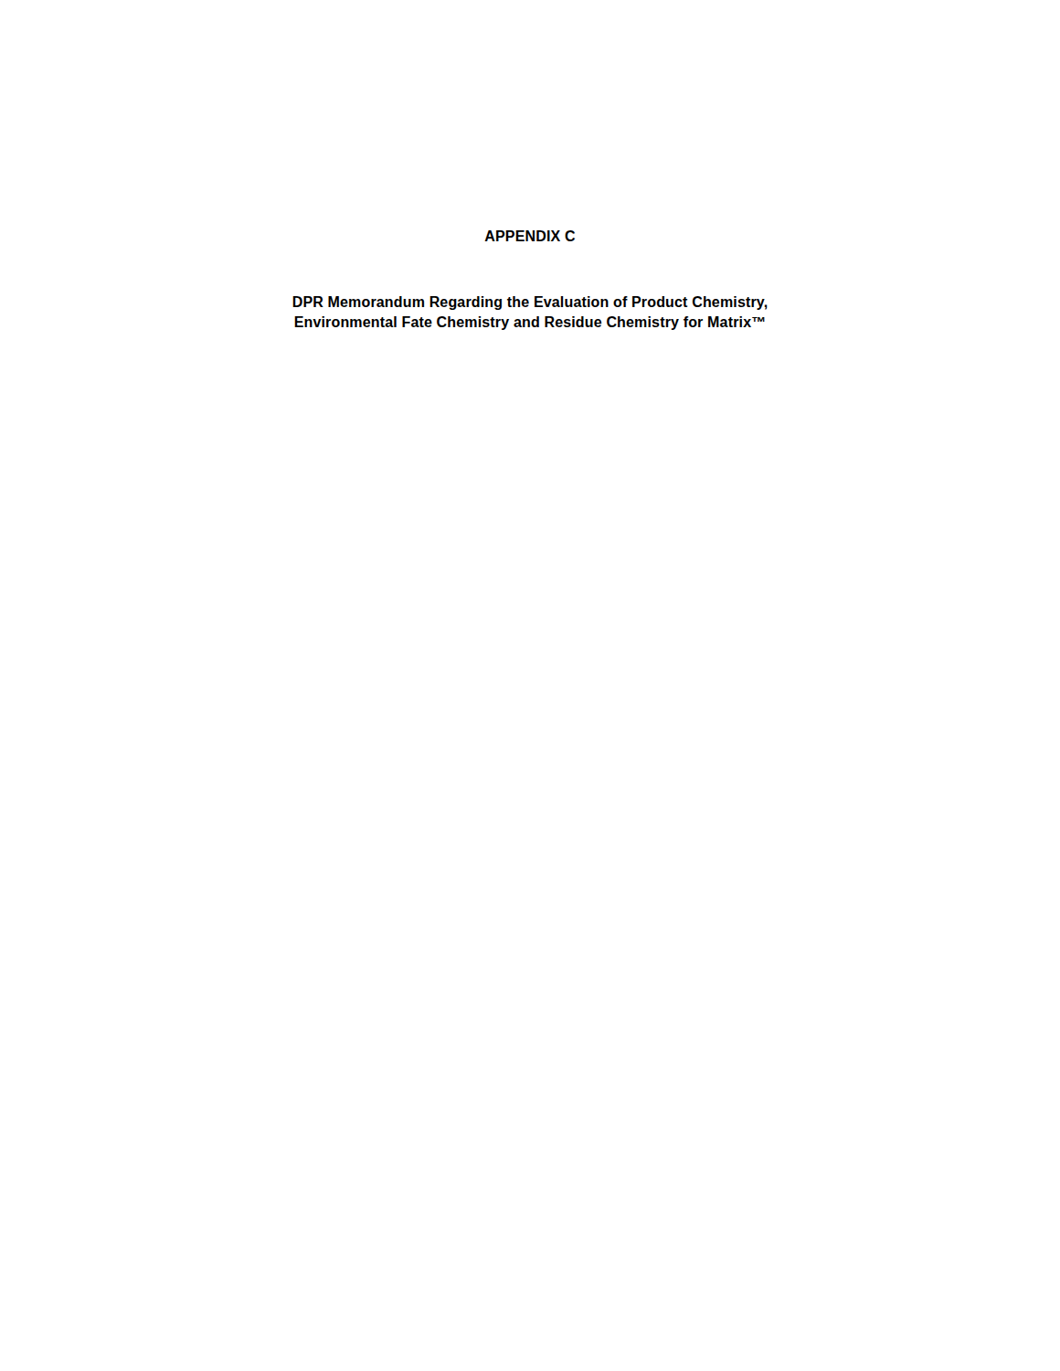APPENDIX C
DPR Memorandum Regarding the Evaluation of Product Chemistry, Environmental Fate Chemistry and Residue Chemistry for Matrix™